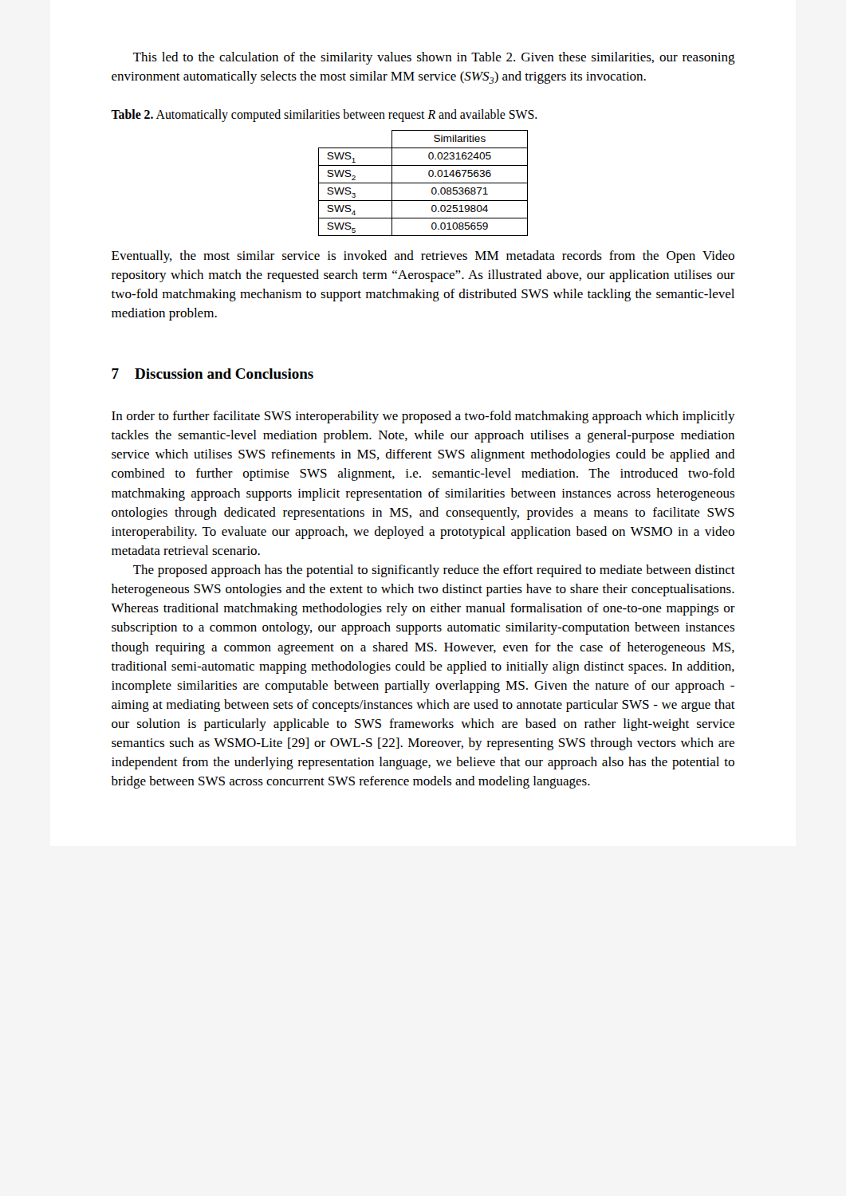This led to the calculation of the similarity values shown in Table 2. Given these similarities, our reasoning environment automatically selects the most similar MM service (SWS3) and triggers its invocation.
Table 2. Automatically computed similarities between request R and available SWS.
| | Similarities |
| SWS 1 | 0.023162405 |
| SWS 2 | 0.014675636 |
| SWS 3 | 0.08536871 |
| SWS 4 | 0.02519804 |
| SWS 5 | 0.01085659 |
Eventually, the most similar service is invoked and retrieves MM metadata records from the Open Video repository which match the requested search term “Aerospace”. As illustrated above, our application utilises our two-fold matchmaking mechanism to support matchmaking of distributed SWS while tackling the semantic-level mediation problem.
7 Discussion and Conclusions
In order to further facilitate SWS interoperability we proposed a two-fold matchmaking approach which implicitly tackles the semantic-level mediation problem. Note, while our approach utilises a general-purpose mediation service which utilises SWS refinements in MS, different SWS alignment methodologies could be applied and combined to further optimise SWS alignment, i.e. semantic-level mediation. The introduced two-fold matchmaking approach supports implicit representation of similarities between instances across heterogeneous ontologies through dedicated representations in MS, and consequently, provides a means to facilitate SWS interoperability. To evaluate our approach, we deployed a prototypical application based on WSMO in a video metadata retrieval scenario.
The proposed approach has the potential to significantly reduce the effort required to mediate between distinct heterogeneous SWS ontologies and the extent to which two distinct parties have to share their conceptualisations. Whereas traditional matchmaking methodologies rely on either manual formalisation of one-to-one mappings or subscription to a common ontology, our approach supports automatic similarity-computation between instances though requiring a common agreement on a shared MS. However, even for the case of heterogeneous MS, traditional semi-automatic mapping methodologies could be applied to initially align distinct spaces. In addition, incomplete similarities are computable between partially overlapping MS. Given the nature of our approach - aiming at mediating between sets of concepts/instances which are used to annotate particular SWS - we argue that our solution is particularly applicable to SWS frameworks which are based on rather light-weight service semantics such as WSMO-Lite [29] or OWL-S [22]. Moreover, by representing SWS through vectors which are independent from the underlying representation language, we believe that our approach also has the potential to bridge between SWS across concurrent SWS reference models and modeling languages.